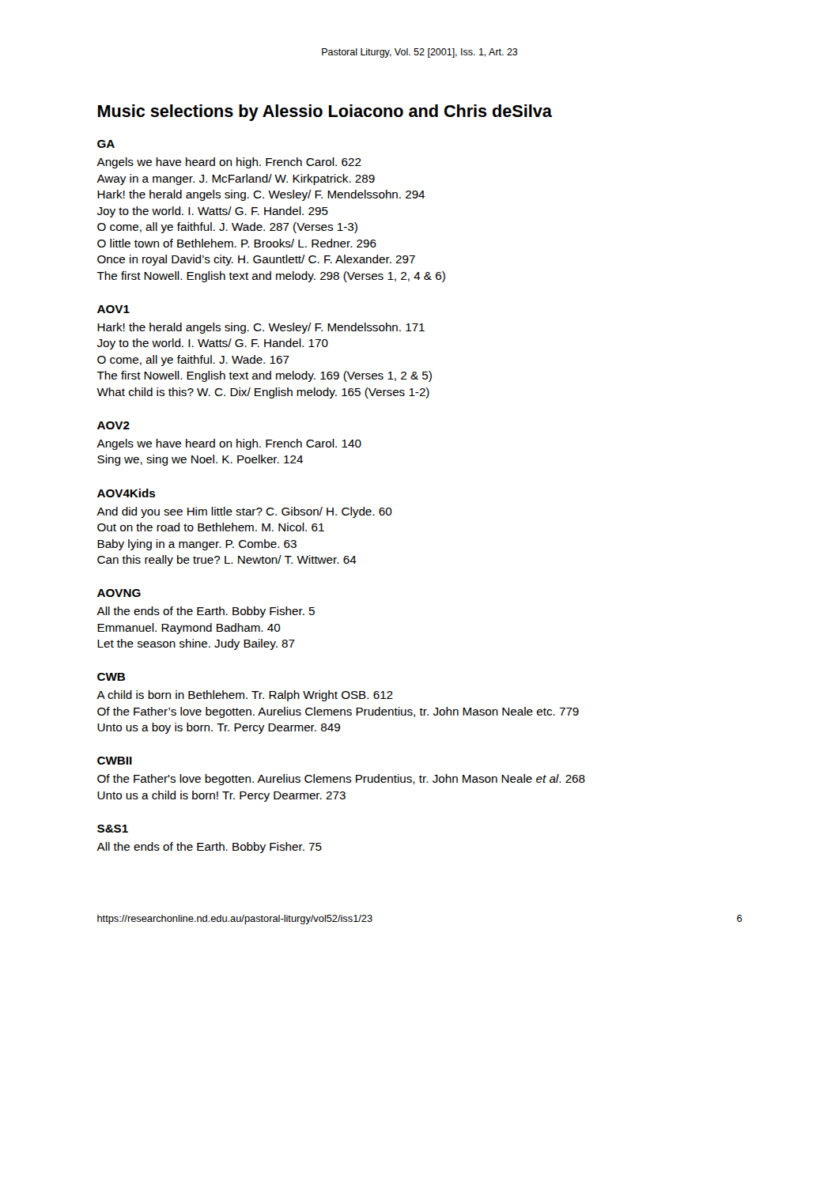Pastoral Liturgy, Vol. 52 [2001], Iss. 1, Art. 23
Music selections by Alessio Loiacono and Chris deSilva
GA
Angels we have heard on high. French Carol. 622
Away in a manger. J. McFarland/ W. Kirkpatrick. 289
Hark! the herald angels sing. C. Wesley/ F. Mendelssohn. 294
Joy to the world. I. Watts/ G. F. Handel. 295
O come, all ye faithful. J. Wade. 287 (Verses 1-3)
O little town of Bethlehem. P. Brooks/ L. Redner. 296
Once in royal David’s city. H. Gauntlett/ C. F. Alexander. 297
The first Nowell. English text and melody. 298 (Verses 1, 2, 4 & 6)
AOV1
Hark! the herald angels sing. C. Wesley/ F. Mendelssohn. 171
Joy to the world. I. Watts/ G. F. Handel. 170
O come, all ye faithful. J. Wade. 167
The first Nowell. English text and melody. 169 (Verses 1, 2 & 5)
What child is this? W. C. Dix/ English melody. 165 (Verses 1-2)
AOV2
Angels we have heard on high. French Carol. 140
Sing we, sing we Noel. K. Poelker. 124
AOV4Kids
And did you see Him little star? C. Gibson/ H. Clyde. 60
Out on the road to Bethlehem. M. Nicol. 61
Baby lying in a manger. P. Combe. 63
Can this really be true? L. Newton/ T. Wittwer. 64
AOVNG
All the ends of the Earth. Bobby Fisher. 5
Emmanuel. Raymond Badham. 40
Let the season shine. Judy Bailey. 87
CWB
A child is born in Bethlehem. Tr. Ralph Wright OSB. 612
Of the Father’s love begotten. Aurelius Clemens Prudentius, tr. John Mason Neale etc. 779
Unto us a boy is born. Tr. Percy Dearmer. 849
CWBII
Of the Father's love begotten. Aurelius Clemens Prudentius, tr. John Mason Neale et al. 268
Unto us a child is born! Tr. Percy Dearmer. 273
S&S1
All the ends of the Earth. Bobby Fisher. 75
https://researchonline.nd.edu.au/pastoral-liturgy/vol52/iss1/23 6